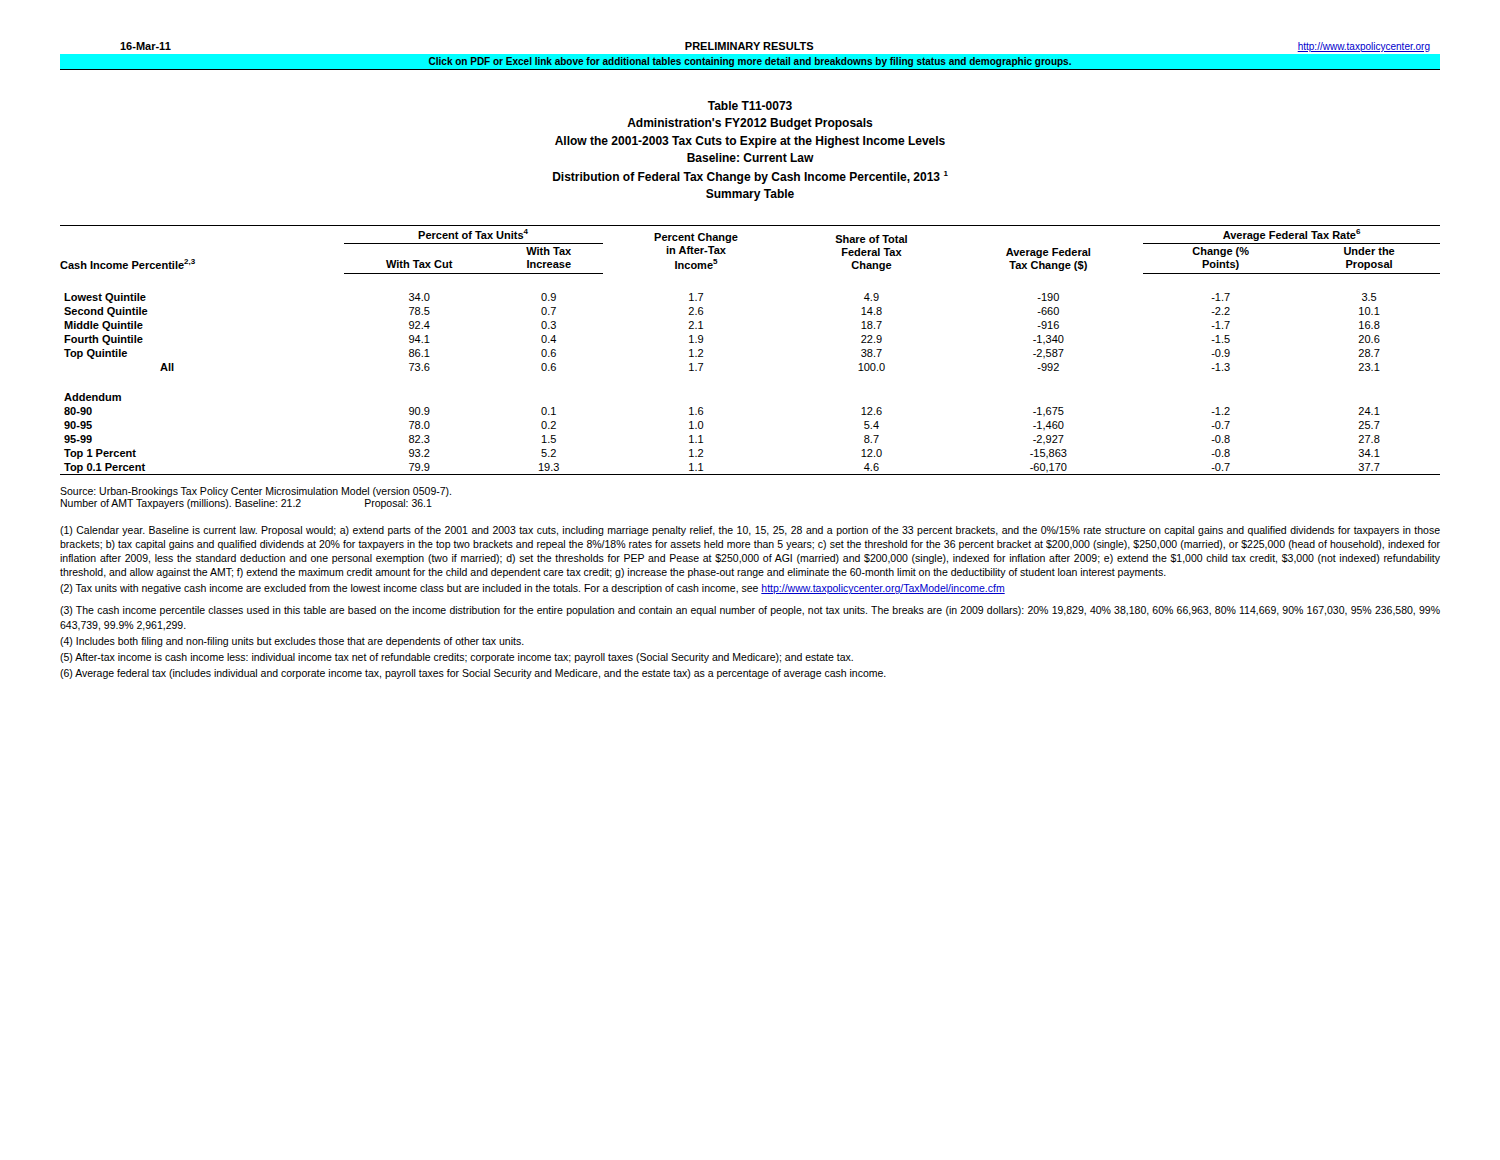16-Mar-11 PRELIMINARY RESULTS http://www.taxpolicycenter.org
Click on PDF or Excel link above for additional tables containing more detail and breakdowns by filing status and demographic groups.
Table T11-0073
Administration's FY2012 Budget Proposals
Allow the 2001-2003 Tax Cuts to Expire at the Highest Income Levels
Baseline: Current Law
Distribution of Federal Tax Change by Cash Income Percentile, 2013 1
Summary Table
| Cash Income Percentile 2,3 | Percent of Tax Units 4 | Percent Change in After-Tax Income 5 | Share of Total Federal Tax Change | Average Federal Tax Change ($) | Average Federal Tax Rate 6 |
| --- | --- | --- | --- | --- | --- |
| With Tax Cut | With Tax Increase | Change (% Points) | Under the Proposal |
| Lowest Quintile | 34.0 | 0.9 | 1.7 | 4.9 | -190 | -1.7 | 3.5 |
| Second Quintile | 78.5 | 0.7 | 2.6 | 14.8 | -660 | -2.2 | 10.1 |
| Middle Quintile | 92.4 | 0.3 | 2.1 | 18.7 | -916 | -1.7 | 16.8 |
| Fourth Quintile | 94.1 | 0.4 | 1.9 | 22.9 | -1,340 | -1.5 | 20.6 |
| Top Quintile | 86.1 | 0.6 | 1.2 | 38.7 | -2,587 | -0.9 | 28.7 |
| All | 73.6 | 0.6 | 1.7 | 100.0 | -992 | -1.3 | 23.1 |
| Addendum | |
| 80-90 | 90.9 | 0.1 | 1.6 | 12.6 | -1,675 | -1.2 | 24.1 |
| 90-95 | 78.0 | 0.2 | 1.0 | 5.4 | -1,460 | -0.7 | 25.7 |
| 95-99 | 82.3 | 1.5 | 1.1 | 8.7 | -2,927 | -0.8 | 27.8 |
| Top 1 Percent | 93.2 | 5.2 | 1.2 | 12.0 | -15,863 | -0.8 | 34.1 |
| Top 0.1 Percent | 79.9 | 19.3 | 1.1 | 4.6 | -60,170 | -0.7 | 37.7 |
Source: Urban-Brookings Tax Policy Center Microsimulation Model (version 0509-7).
Number of AMT Taxpayers (millions). Baseline: 21.2 Proposal: 36.1
(1) Calendar year. Baseline is current law. Proposal would; a) extend parts of the 2001 and 2003 tax cuts, including marriage penalty relief, the 10, 15, 25, 28 and a portion of the 33 percent brackets, and the 0%/15% rate structure on capital gains and qualified dividends for taxpayers in those brackets; b) tax capital gains and qualified dividends at 20% for taxpayers in the top two brackets and repeal the 8%/18% rates for assets held more than 5 years; c) set the threshold for the 36 percent bracket at $200,000 (single), $250,000 (married), or $225,000 (head of household), indexed for inflation after 2009, less the standard deduction and one personal exemption (two if married); d) set the thresholds for PEP and Pease at $250,000 of AGI (married) and $200,000 (single), indexed for inflation after 2009; e) extend the $1,000 child tax credit, $3,000 (not indexed) refundability threshold, and allow against the AMT; f) extend the maximum credit amount for the child and dependent care tax credit; g) increase the phase-out range and eliminate the 60-month limit on the deductibility of student loan interest payments.
(2) Tax units with negative cash income are excluded from the lowest income class but are included in the totals. For a description of cash income, see http://www.taxpolicycenter.org/TaxModel/income.cfm
(3) The cash income percentile classes used in this table are based on the income distribution for the entire population and contain an equal number of people, not tax units. The breaks are (in 2009 dollars): 20% 19,829, 40% 38,180, 60% 66,963, 80% 114,669, 90% 167,030, 95% 236,580, 99% 643,739, 99.9% 2,961,299.
(4) Includes both filing and non-filing units but excludes those that are dependents of other tax units.
(5) After-tax income is cash income less: individual income tax net of refundable credits; corporate income tax; payroll taxes (Social Security and Medicare); and estate tax.
(6) Average federal tax (includes individual and corporate income tax, payroll taxes for Social Security and Medicare, and the estate tax) as a percentage of average cash income.